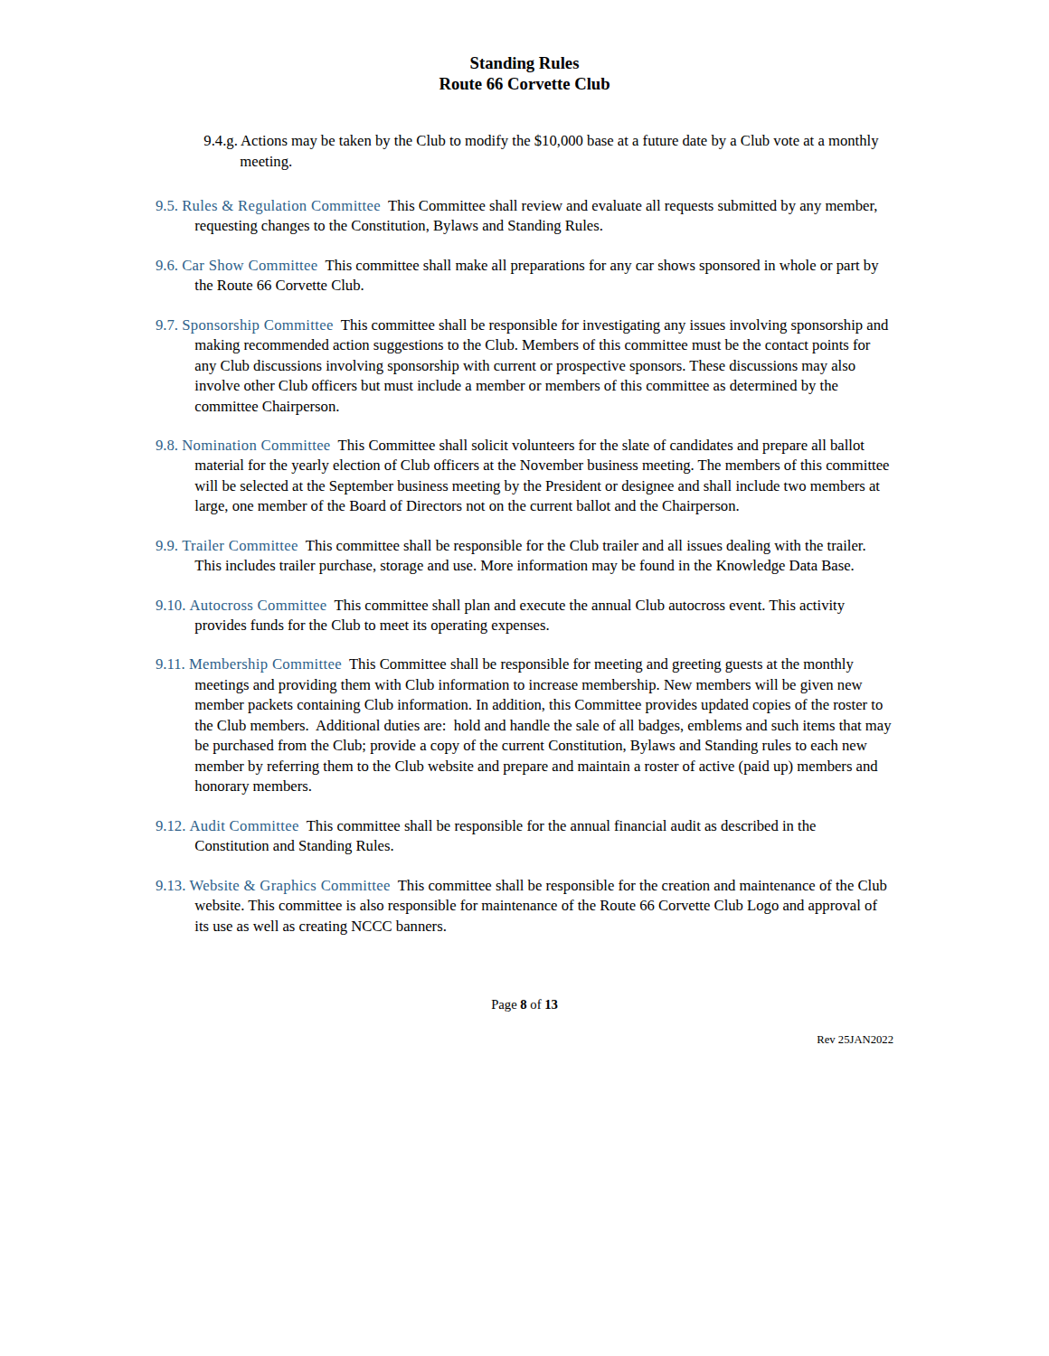Standing Rules
Route 66 Corvette Club
9.4.g. Actions may be taken by the Club to modify the $10,000 base at a future date by a Club vote at a monthly meeting.
9.5. Rules & Regulation Committee This Committee shall review and evaluate all requests submitted by any member, requesting changes to the Constitution, Bylaws and Standing Rules.
9.6. Car Show Committee This committee shall make all preparations for any car shows sponsored in whole or part by the Route 66 Corvette Club.
9.7. Sponsorship Committee This committee shall be responsible for investigating any issues involving sponsorship and making recommended action suggestions to the Club. Members of this committee must be the contact points for any Club discussions involving sponsorship with current or prospective sponsors. These discussions may also involve other Club officers but must include a member or members of this committee as determined by the committee Chairperson.
9.8. Nomination Committee This Committee shall solicit volunteers for the slate of candidates and prepare all ballot material for the yearly election of Club officers at the November business meeting. The members of this committee will be selected at the September business meeting by the President or designee and shall include two members at large, one member of the Board of Directors not on the current ballot and the Chairperson.
9.9. Trailer Committee This committee shall be responsible for the Club trailer and all issues dealing with the trailer. This includes trailer purchase, storage and use. More information may be found in the Knowledge Data Base.
9.10. Autocross Committee This committee shall plan and execute the annual Club autocross event. This activity provides funds for the Club to meet its operating expenses.
9.11. Membership Committee This Committee shall be responsible for meeting and greeting guests at the monthly meetings and providing them with Club information to increase membership. New members will be given new member packets containing Club information. In addition, this Committee provides updated copies of the roster to the Club members. Additional duties are: hold and handle the sale of all badges, emblems and such items that may be purchased from the Club; provide a copy of the current Constitution, Bylaws and Standing rules to each new member by referring them to the Club website and prepare and maintain a roster of active (paid up) members and honorary members.
9.12. Audit Committee This committee shall be responsible for the annual financial audit as described in the Constitution and Standing Rules.
9.13. Website & Graphics Committee This committee shall be responsible for the creation and maintenance of the Club website. This committee is also responsible for maintenance of the Route 66 Corvette Club Logo and approval of its use as well as creating NCCC banners.
Page 8 of 13
Rev 25JAN2022